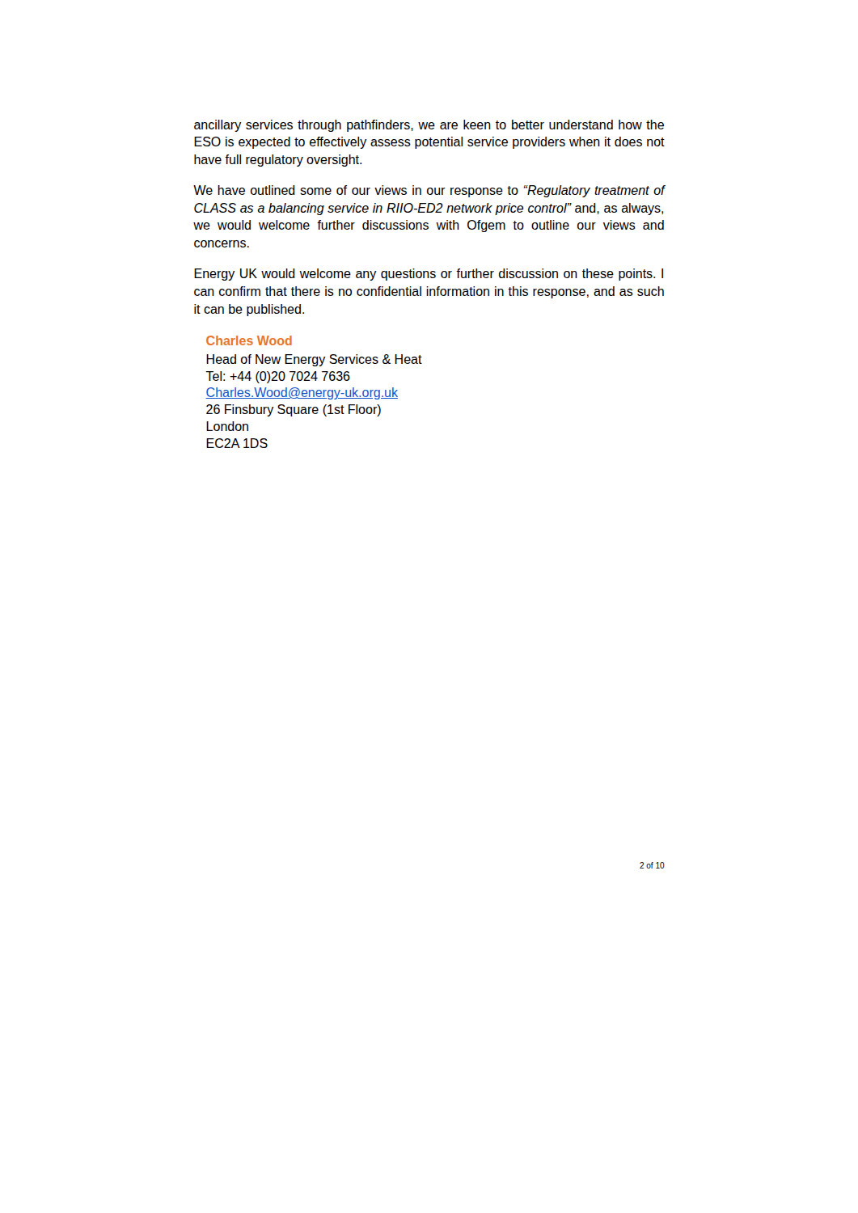ancillary services through pathfinders, we are keen to better understand how the ESO is expected to effectively assess potential service providers when it does not have full regulatory oversight.
We have outlined some of our views in our response to “Regulatory treatment of CLASS as a balancing service in RIIO-ED2 network price control” and, as always, we would welcome further discussions with Ofgem to outline our views and concerns.
Energy UK would welcome any questions or further discussion on these points. I can confirm that there is no confidential information in this response, and as such it can be published.
Charles Wood
Head of New Energy Services & Heat
Tel: +44 (0)20 7024 7636
Charles.Wood@energy-uk.org.uk
26 Finsbury Square (1st Floor)
London
EC2A 1DS
2 of 10